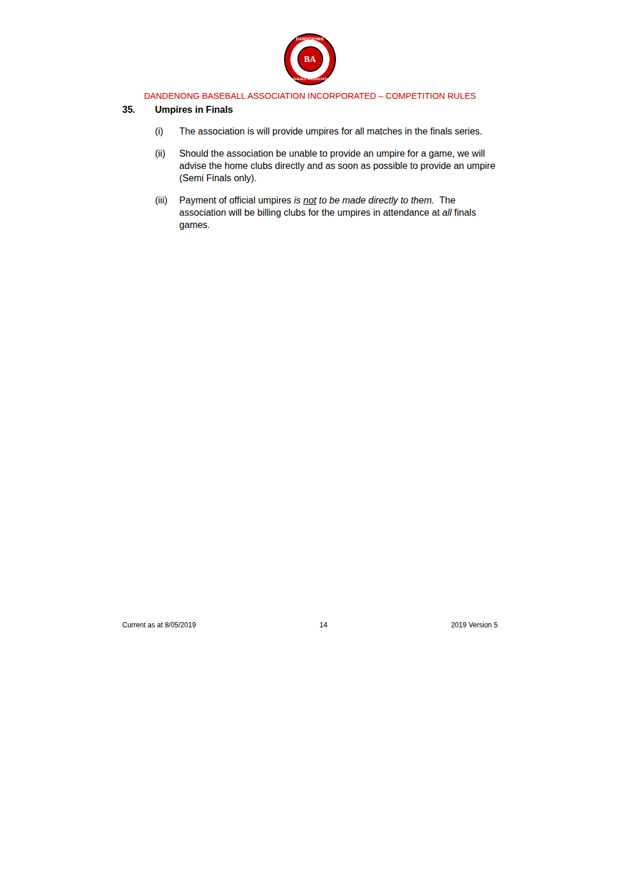DANDENONG
BA
BASEBALL ASSOCIATION
DANDENONG BASEBALL ASSOCIATION INCORPORATED – COMPETITION RULES
35. Umpires in Finals
(i) The association is will provide umpires for all matches in the finals series.
(ii) Should the association be unable to provide an umpire for a game, we will advise the home clubs directly and as soon as possible to provide an umpire (Semi Finals only).
(iii) Payment of official umpires is not to be made directly to them. The association will be billing clubs for the umpires in attendance at all finals games.
Current as at 8/05/2019 14 2019 Version 5